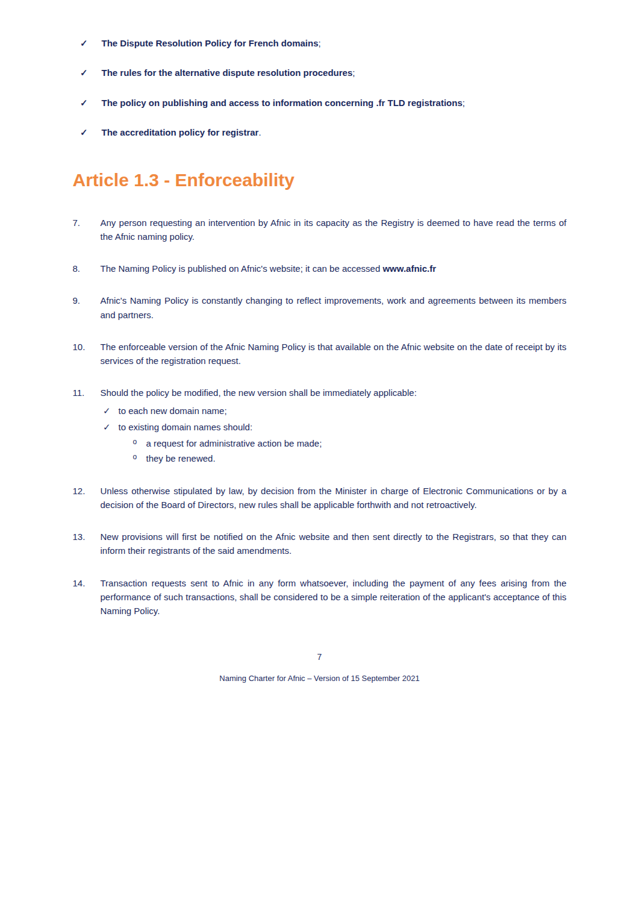The Dispute Resolution Policy for French domains;
The rules for the alternative dispute resolution procedures;
The policy on publishing and access to information concerning .fr TLD registrations;
The accreditation policy for registrar.
Article 1.3 - Enforceability
Any person requesting an intervention by Afnic in its capacity as the Registry is deemed to have read the terms of the Afnic naming policy.
The Naming Policy is published on Afnic's website; it can be accessed www.afnic.fr
Afnic's Naming Policy is constantly changing to reflect improvements, work and agreements between its members and partners.
The enforceable version of the Afnic Naming Policy is that available on the Afnic website on the date of receipt by its services of the registration request.
Should the policy be modified, the new version shall be immediately applicable:
to each new domain name;
to existing domain names should:
a request for administrative action be made;
they be renewed.
Unless otherwise stipulated by law, by decision from the Minister in charge of Electronic Communications or by a decision of the Board of Directors, new rules shall be applicable forthwith and not retroactively.
New provisions will first be notified on the Afnic website and then sent directly to the Registrars, so that they can inform their registrants of the said amendments.
Transaction requests sent to Afnic in any form whatsoever, including the payment of any fees arising from the performance of such transactions, shall be considered to be a simple reiteration of the applicant's acceptance of this Naming Policy.
7
Naming Charter for Afnic – Version of 15 September 2021